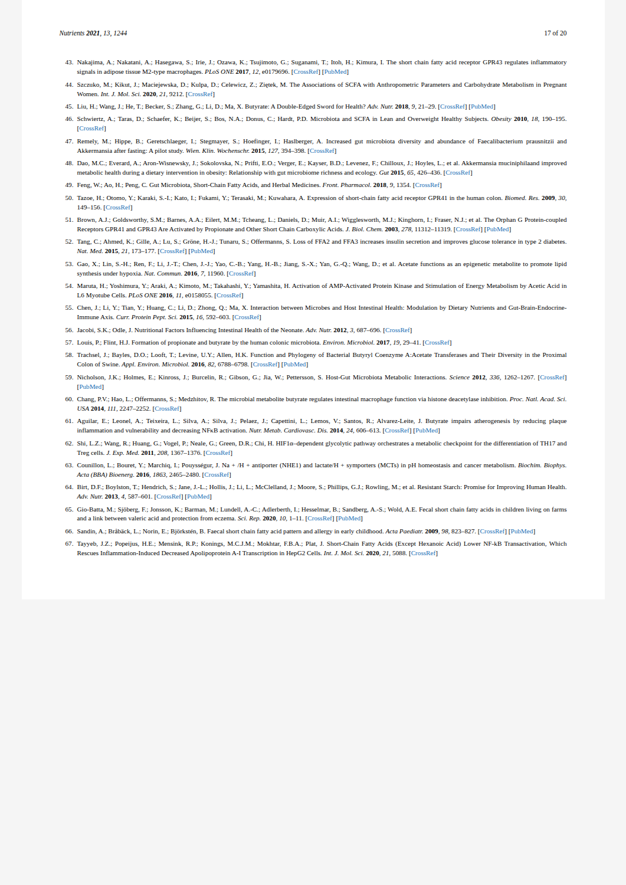Nutrients 2021, 13, 1244
17 of 20
Nakajima, A.; Nakatani, A.; Hasegawa, S.; Irie, J.; Ozawa, K.; Tsujimoto, G.; Suganami, T.; Itoh, H.; Kimura, I. The short chain fatty acid receptor GPR43 regulates inflammatory signals in adipose tissue M2-type macrophages. PLoS ONE 2017, 12, e0179696. [CrossRef] [PubMed]
Szczuko, M.; Kikut, J.; Maciejewska, D.; Kulpa, D.; Celewicz, Z.; Ziętek, M. The Associations of SCFA with Anthropometric Parameters and Carbohydrate Metabolism in Pregnant Women. Int. J. Mol. Sci. 2020, 21, 9212. [CrossRef]
Liu, H.; Wang, J.; He, T.; Becker, S.; Zhang, G.; Li, D.; Ma, X. Butyrate: A Double-Edged Sword for Health? Adv. Nutr. 2018, 9, 21–29. [CrossRef] [PubMed]
Schwiertz, A.; Taras, D.; Schaefer, K.; Beijer, S.; Bos, N.A.; Donus, C.; Hardt, P.D. Microbiota and SCFA in Lean and Overweight Healthy Subjects. Obesity 2010, 18, 190–195. [CrossRef]
Remely, M.; Hippe, B.; Geretschlaeger, I.; Stegmayer, S.; Hoefinger, I.; Haslberger, A. Increased gut microbiota diversity and abundance of Faecalibacterium prausnitzii and Akkermansia after fasting: A pilot study. Wien. Klin. Wochenschr. 2015, 127, 394–398. [CrossRef]
Dao, M.C.; Everard, A.; Aron-Wisnewsky, J.; Sokolovska, N.; Prifti, E.O.; Verger, E.; Kayser, B.D.; Levenez, F.; Chilloux, J.; Hoyles, L.; et al. Akkermansia muciniphilaand improved metabolic health during a dietary intervention in obesity: Relationship with gut microbiome richness and ecology. Gut 2015, 65, 426–436. [CrossRef]
Feng, W.; Ao, H.; Peng, C. Gut Microbiota, Short-Chain Fatty Acids, and Herbal Medicines. Front. Pharmacol. 2018, 9, 1354. [CrossRef]
Tazoe, H.; Otomo, Y.; Karaki, S.-I.; Kato, I.; Fukami, Y.; Terasaki, M.; Kuwahara, A. Expression of short-chain fatty acid receptor GPR41 in the human colon. Biomed. Res. 2009, 30, 149–156. [CrossRef]
Brown, A.J.; Goldsworthy, S.M.; Barnes, A.A.; Eilert, M.M.; Tcheang, L.; Daniels, D.; Muir, A.I.; Wigglesworth, M.J.; Kinghorn, I.; Fraser, N.J.; et al. The Orphan G Protein-coupled Receptors GPR41 and GPR43 Are Activated by Propionate and Other Short Chain Carboxylic Acids. J. Biol. Chem. 2003, 278, 11312–11319. [CrossRef] [PubMed]
Tang, C.; Ahmed, K.; Gille, A.; Lu, S.; Gröne, H.-J.; Tunaru, S.; Offermanns, S. Loss of FFA2 and FFA3 increases insulin secretion and improves glucose tolerance in type 2 diabetes. Nat. Med. 2015, 21, 173–177. [CrossRef] [PubMed]
Gao, X.; Lin, S.-H.; Ren, F.; Li, J.-T.; Chen, J.-J.; Yao, C.-B.; Yang, H.-B.; Jiang, S.-X.; Yan, G.-Q.; Wang, D.; et al. Acetate functions as an epigenetic metabolite to promote lipid synthesis under hypoxia. Nat. Commun. 2016, 7, 11960. [CrossRef]
Maruta, H.; Yoshimura, Y.; Araki, A.; Kimoto, M.; Takahashi, Y.; Yamashita, H. Activation of AMP-Activated Protein Kinase and Stimulation of Energy Metabolism by Acetic Acid in L6 Myotube Cells. PLoS ONE 2016, 11, e0158055. [CrossRef]
Chen, J.; Li, Y.; Tian, Y.; Huang, C.; Li, D.; Zhong, Q.; Ma, X. Interaction between Microbes and Host Intestinal Health: Modulation by Dietary Nutrients and Gut-Brain-Endocrine-Immune Axis. Curr. Protein Pept. Sci. 2015, 16, 592–603. [CrossRef]
Jacobi, S.K.; Odle, J. Nutritional Factors Influencing Intestinal Health of the Neonate. Adv. Nutr. 2012, 3, 687–696. [CrossRef]
Louis, P.; Flint, H.J. Formation of propionate and butyrate by the human colonic microbiota. Environ. Microbiol. 2017, 19, 29–41. [CrossRef]
Trachsel, J.; Bayles, D.O.; Looft, T.; Levine, U.Y.; Allen, H.K. Function and Phylogeny of Bacterial Butyryl Coenzyme A:Acetate Transferases and Their Diversity in the Proximal Colon of Swine. Appl. Environ. Microbiol. 2016, 82, 6788–6798. [CrossRef] [PubMed]
Nicholson, J.K.; Holmes, E.; Kinross, J.; Burcelin, R.; Gibson, G.; Jia, W.; Pettersson, S. Host-Gut Microbiota Metabolic Interactions. Science 2012, 336, 1262–1267. [CrossRef] [PubMed]
Chang, P.V.; Hao, L.; Offermanns, S.; Medzhitov, R. The microbial metabolite butyrate regulates intestinal macrophage function via histone deacetylase inhibition. Proc. Natl. Acad. Sci. USA 2014, 111, 2247–2252. [CrossRef]
Aguilar, E.; Leonel, A.; Teixeira, L.; Silva, A.; Silva, J.; Pelaez, J.; Capettini, L.; Lemos, V.; Santos, R.; Alvarez-Leite, J. Butyrate impairs atherogenesis by reducing plaque inflammation and vulnerability and decreasing NFκB activation. Nutr. Metab. Cardiovasc. Dis. 2014, 24, 606–613. [CrossRef] [PubMed]
Shi, L.Z.; Wang, R.; Huang, G.; Vogel, P.; Neale, G.; Green, D.R.; Chi, H. HIF1α–dependent glycolytic pathway orchestrates a metabolic checkpoint for the differentiation of TH17 and Treg cells. J. Exp. Med. 2011, 208, 1367–1376. [CrossRef]
Counillon, L.; Bouret, Y.; Marchiq, I.; Pouysségur, J. Na + /H + antiporter (NHE1) and lactate/H + symporters (MCTs) in pH homeostasis and cancer metabolism. Biochim. Biophys. Acta (BBA) Bioenerg. 2016, 1863, 2465–2480. [CrossRef]
Birt, D.F.; Boylston, T.; Hendrich, S.; Jane, J.-L.; Hollis, J.; Li, L.; McClelland, J.; Moore, S.; Phillips, G.J.; Rowling, M.; et al. Resistant Starch: Promise for Improving Human Health. Adv. Nutr. 2013, 4, 587–601. [CrossRef] [PubMed]
Gio-Batta, M.; Sjöberg, F.; Jonsson, K.; Barman, M.; Lundell, A.-C.; Adlerberth, I.; Hesselmar, B.; Sandberg, A.-S.; Wold, A.E. Fecal short chain fatty acids in children living on farms and a link between valeric acid and protection from eczema. Sci. Rep. 2020, 10, 1–11. [CrossRef] [PubMed]
Sandin, A.; Bråbäck, L.; Norin, E.; Björkstén, B. Faecal short chain fatty acid pattern and allergy in early childhood. Acta Paediatr. 2009, 98, 823–827. [CrossRef] [PubMed]
Tayyeb, J.Z.; Popeijus, H.E.; Mensink, R.P.; Konings, M.C.J.M.; Mokhtar, F.B.A.; Plat, J. Short-Chain Fatty Acids (Except Hexanoic Acid) Lower NF-kB Transactivation, Which Rescues Inflammation-Induced Decreased Apolipoprotein A-I Transcription in HepG2 Cells. Int. J. Mol. Sci. 2020, 21, 5088. [CrossRef]